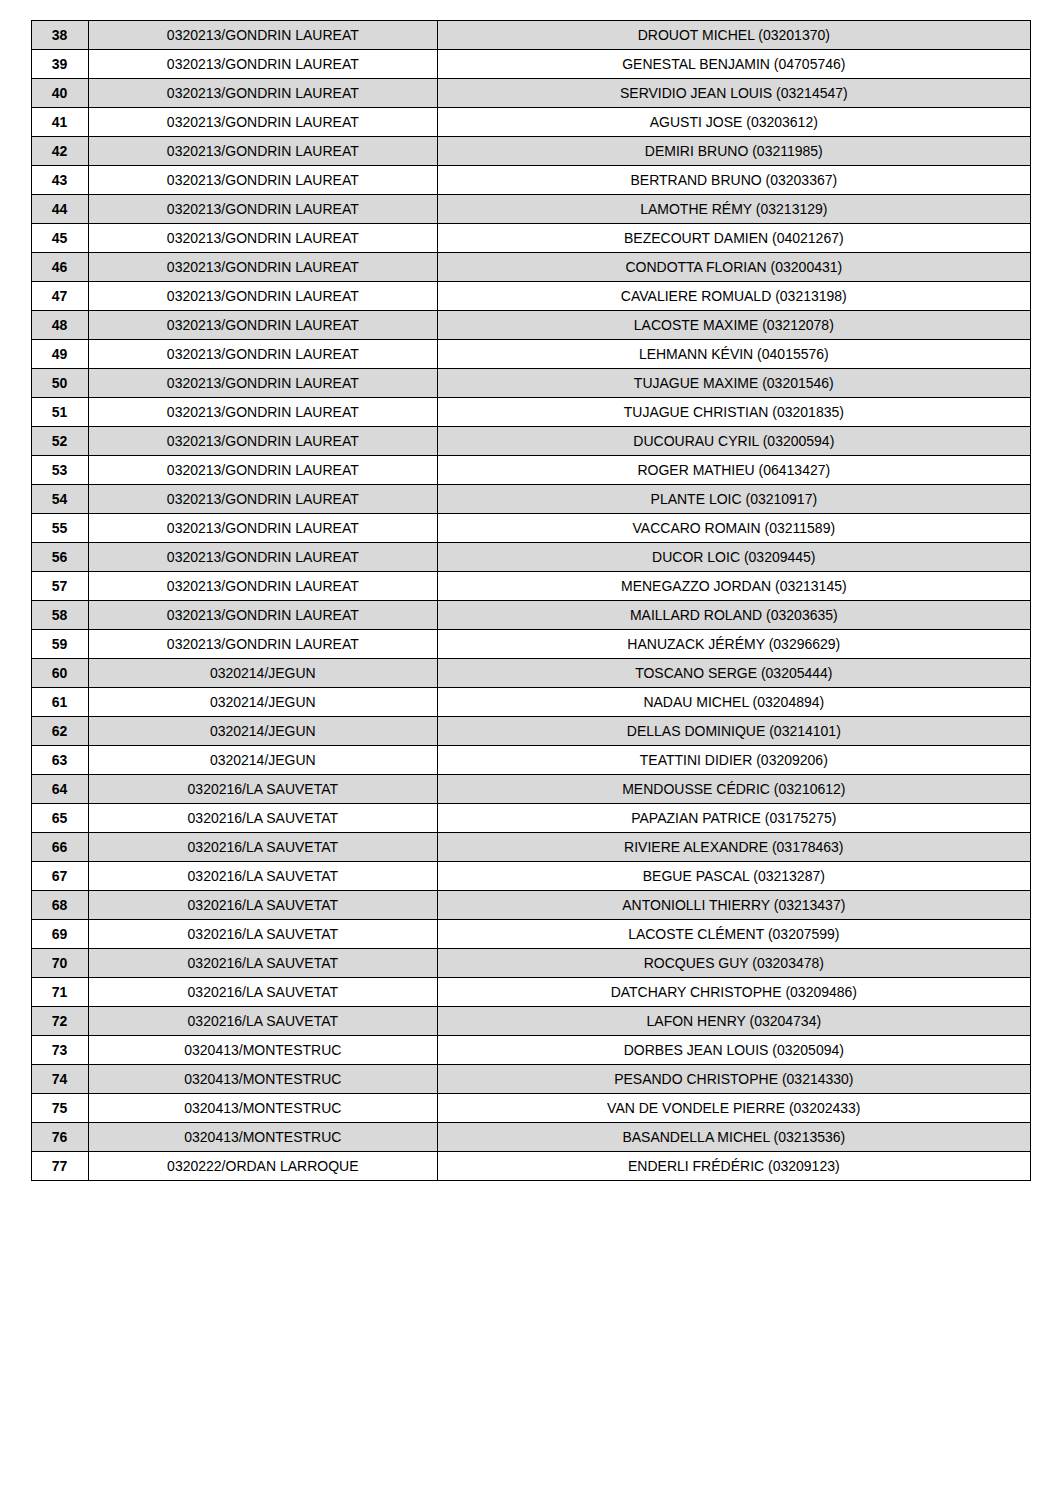| 38 | 0320213/GONDRIN LAUREAT | DROUOT MICHEL (03201370) |
| 39 | 0320213/GONDRIN LAUREAT | GENESTAL BENJAMIN (04705746) |
| 40 | 0320213/GONDRIN LAUREAT | SERVIDIO JEAN LOUIS (03214547) |
| 41 | 0320213/GONDRIN LAUREAT | AGUSTI JOSE (03203612) |
| 42 | 0320213/GONDRIN LAUREAT | DEMIRI BRUNO (03211985) |
| 43 | 0320213/GONDRIN LAUREAT | BERTRAND BRUNO (03203367) |
| 44 | 0320213/GONDRIN LAUREAT | LAMOTHE RÉMY (03213129) |
| 45 | 0320213/GONDRIN LAUREAT | BEZECOURT DAMIEN (04021267) |
| 46 | 0320213/GONDRIN LAUREAT | CONDOTTA FLORIAN (03200431) |
| 47 | 0320213/GONDRIN LAUREAT | CAVALIERE ROMUALD (03213198) |
| 48 | 0320213/GONDRIN LAUREAT | LACOSTE MAXIME (03212078) |
| 49 | 0320213/GONDRIN LAUREAT | LEHMANN KÉVIN (04015576) |
| 50 | 0320213/GONDRIN LAUREAT | TUJAGUE MAXIME (03201546) |
| 51 | 0320213/GONDRIN LAUREAT | TUJAGUE CHRISTIAN (03201835) |
| 52 | 0320213/GONDRIN LAUREAT | DUCOURAU CYRIL (03200594) |
| 53 | 0320213/GONDRIN LAUREAT | ROGER MATHIEU (06413427) |
| 54 | 0320213/GONDRIN LAUREAT | PLANTE LOIC (03210917) |
| 55 | 0320213/GONDRIN LAUREAT | VACCARO ROMAIN (03211589) |
| 56 | 0320213/GONDRIN LAUREAT | DUCOR LOIC (03209445) |
| 57 | 0320213/GONDRIN LAUREAT | MENEGAZZO JORDAN (03213145) |
| 58 | 0320213/GONDRIN LAUREAT | MAILLARD ROLAND (03203635) |
| 59 | 0320213/GONDRIN LAUREAT | HANUZACK JÉRÉMY (03296629) |
| 60 | 0320214/JEGUN | TOSCANO SERGE (03205444) |
| 61 | 0320214/JEGUN | NADAU MICHEL (03204894) |
| 62 | 0320214/JEGUN | DELLAS DOMINIQUE (03214101) |
| 63 | 0320214/JEGUN | TEATTINI DIDIER (03209206) |
| 64 | 0320216/LA SAUVETAT | MENDOUSSE CÉDRIC (03210612) |
| 65 | 0320216/LA SAUVETAT | PAPAZIAN PATRICE (03175275) |
| 66 | 0320216/LA SAUVETAT | RIVIERE ALEXANDRE (03178463) |
| 67 | 0320216/LA SAUVETAT | BEGUE PASCAL (03213287) |
| 68 | 0320216/LA SAUVETAT | ANTONIOLLI THIERRY (03213437) |
| 69 | 0320216/LA SAUVETAT | LACOSTE CLÉMENT (03207599) |
| 70 | 0320216/LA SAUVETAT | ROCQUES GUY (03203478) |
| 71 | 0320216/LA SAUVETAT | DATCHARY CHRISTOPHE (03209486) |
| 72 | 0320216/LA SAUVETAT | LAFON HENRY (03204734) |
| 73 | 0320413/MONTESTRUC | DORBES JEAN LOUIS (03205094) |
| 74 | 0320413/MONTESTRUC | PESANDO CHRISTOPHE (03214330) |
| 75 | 0320413/MONTESTRUC | VAN DE VONDELE PIERRE (03202433) |
| 76 | 0320413/MONTESTRUC | BASANDELLA MICHEL (03213536) |
| 77 | 0320222/ORDAN LARROQUE | ENDERLI FRÉDÉRIC (03209123) |